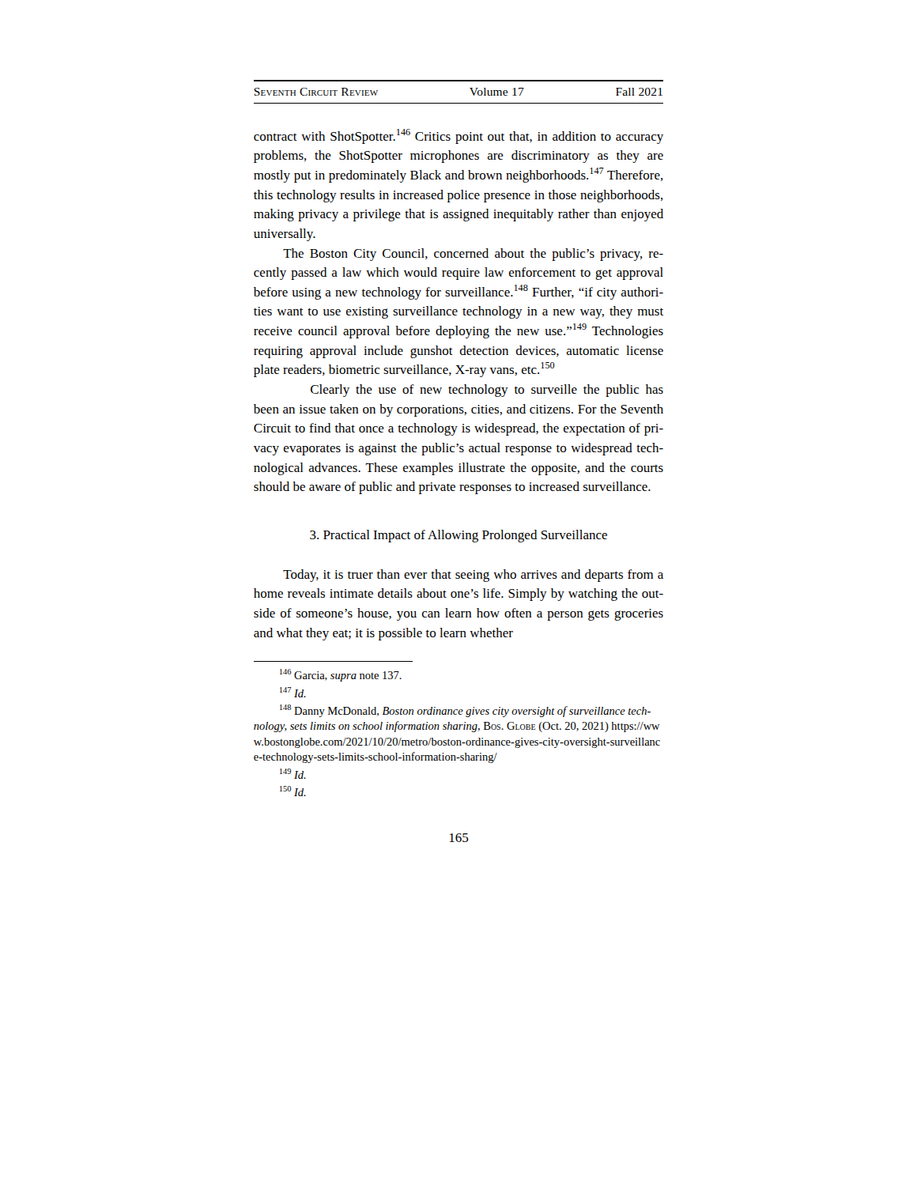Seventh Circuit Review Volume 17 Fall 2021
contract with ShotSpotter.146 Critics point out that, in addition to accuracy problems, the ShotSpotter microphones are discriminatory as they are mostly put in predominately Black and brown neighborhoods.147 Therefore, this technology results in increased police presence in those neighborhoods, making privacy a privilege that is assigned inequitably rather than enjoyed universally.
The Boston City Council, concerned about the public’s privacy, recently passed a law which would require law enforcement to get approval before using a new technology for surveillance.148 Further, “if city authorities want to use existing surveillance technology in a new way, they must receive council approval before deploying the new use.”149 Technologies requiring approval include gunshot detection devices, automatic license plate readers, biometric surveillance, X-ray vans, etc.150
Clearly the use of new technology to surveille the public has been an issue taken on by corporations, cities, and citizens. For the Seventh Circuit to find that once a technology is widespread, the expectation of privacy evaporates is against the public’s actual response to widespread technological advances. These examples illustrate the opposite, and the courts should be aware of public and private responses to increased surveillance.
3. Practical Impact of Allowing Prolonged Surveillance
Today, it is truer than ever that seeing who arrives and departs from a home reveals intimate details about one’s life. Simply by watching the outside of someone’s house, you can learn how often a person gets groceries and what they eat; it is possible to learn whether
146 Garcia, supra note 137.
147 Id.
148 Danny McDonald, Boston ordinance gives city oversight of surveillance technology, sets limits on school information sharing, Bos. Globe (Oct. 20, 2021) https://www.bostonglobe.com/2021/10/20/metro/boston-ordinance-gives-city-oversight-surveillance-technology-sets-limits-school-information-sharing/
149 Id.
150 Id.
165